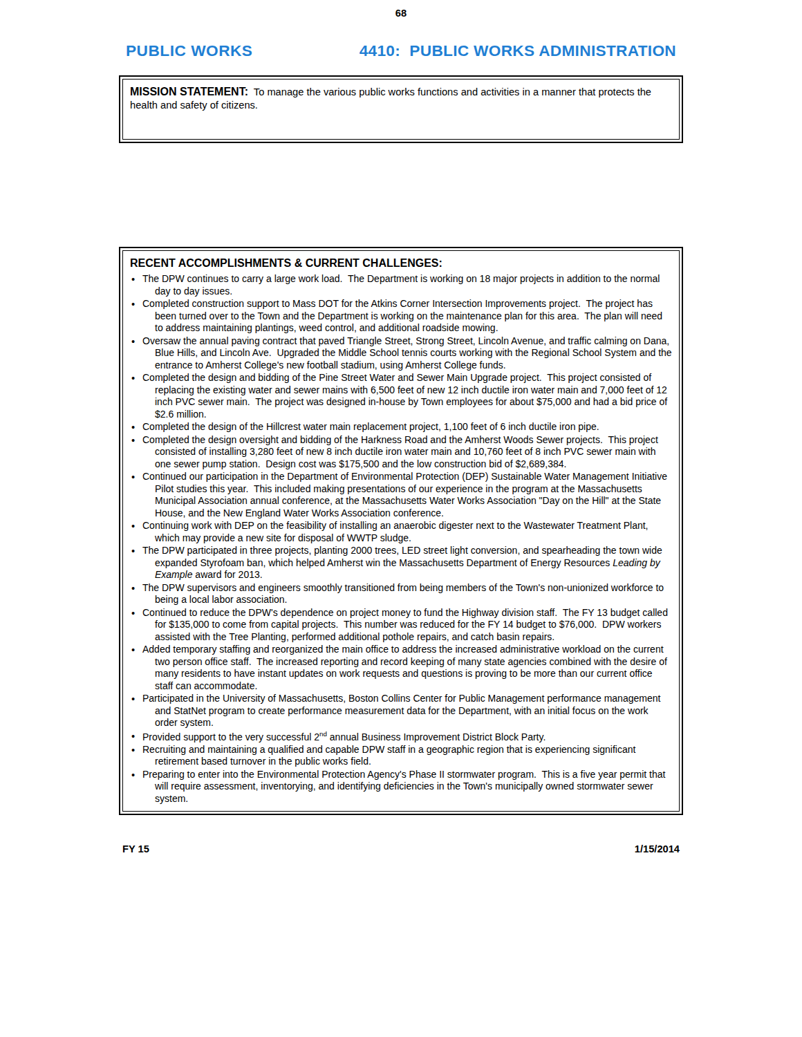68
PUBLIC WORKS 4410: PUBLIC WORKS ADMINISTRATION
MISSION STATEMENT: To manage the various public works functions and activities in a manner that protects the health and safety of citizens.
RECENT ACCOMPLISHMENTS & CURRENT CHALLENGES:
The DPW continues to carry a large work load. The Department is working on 18 major projects in addition to the normalday to day issues.
Completed construction support to Mass DOT for the Atkins Corner Intersection Improvements project. The project hasbeen turned over to the Town and the Department is working on the maintenance plan for this area. The plan will need to address maintaining plantings, weed control, and additional roadside mowing.
Oversaw the annual paving contract that paved Triangle Street, Strong Street, Lincoln Avenue, and traffic calming on Dana,Blue Hills, and Lincoln Ave. Upgraded the Middle School tennis courts working with the Regional School System and the entrance to Amherst College's new football stadium, using Amherst College funds.
Completed the design and bidding of the Pine Street Water and Sewer Main Upgrade project. This project consisted ofreplacing the existing water and sewer mains with 6,500 feet of new 12 inch ductile iron water main and 7,000 feet of 12 inch PVC sewer main. The project was designed in-house by Town employees for about $75,000 and had a bid price of $2.6 million.
Completed the design of the Hillcrest water main replacement project, 1,100 feet of 6 inch ductile iron pipe.
Completed the design oversight and bidding of the Harkness Road and the Amherst Woods Sewer projects. This projectconsisted of installing 3,280 feet of new 8 inch ductile iron water main and 10,760 feet of 8 inch PVC sewer main with one sewer pump station. Design cost was $175,500 and the low construction bid of $2,689,384.
Continued our participation in the Department of Environmental Protection (DEP) Sustainable Water Management InitiativePilot studies this year. This included making presentations of our experience in the program at the Massachusetts Municipal Association annual conference, at the Massachusetts Water Works Association "Day on the Hill" at the State House, and the New England Water Works Association conference.
Continuing work with DEP on the feasibility of installing an anaerobic digester next to the Wastewater Treatment Plant,which may provide a new site for disposal of WWTP sludge.
The DPW participated in three projects, planting 2000 trees, LED street light conversion, and spearheading the town wideexpanded Styrofoam ban, which helped Amherst win the Massachusetts Department of Energy Resources Leading by Example award for 2013.
The DPW supervisors and engineers smoothly transitioned from being members of the Town's non-unionized workforce tobeing a local labor association.
Continued to reduce the DPW's dependence on project money to fund the Highway division staff. The FY 13 budget calledfor $135,000 to come from capital projects. This number was reduced for the FY 14 budget to $76,000. DPW workers assisted with the Tree Planting, performed additional pothole repairs, and catch basin repairs.
Added temporary staffing and reorganized the main office to address the increased administrative workload on the currenttwo person office staff. The increased reporting and record keeping of many state agencies combined with the desire of many residents to have instant updates on work requests and questions is proving to be more than our current office staff can accommodate.
Participated in the University of Massachusetts, Boston Collins Center for Public Management performance managementand StatNet program to create performance measurement data for the Department, with an initial focus on the work order system.
Provided support to the very successful 2nd annual Business Improvement District Block Party.
Recruiting and maintaining a qualified and capable DPW staff in a geographic region that is experiencing significantretirement based turnover in the public works field.
Preparing to enter into the Environmental Protection Agency's Phase II stormwater program. This is a five year permit thatwill require assessment, inventorying, and identifying deficiencies in the Town's municipally owned stormwater sewer system.
FY 15 1/15/2014